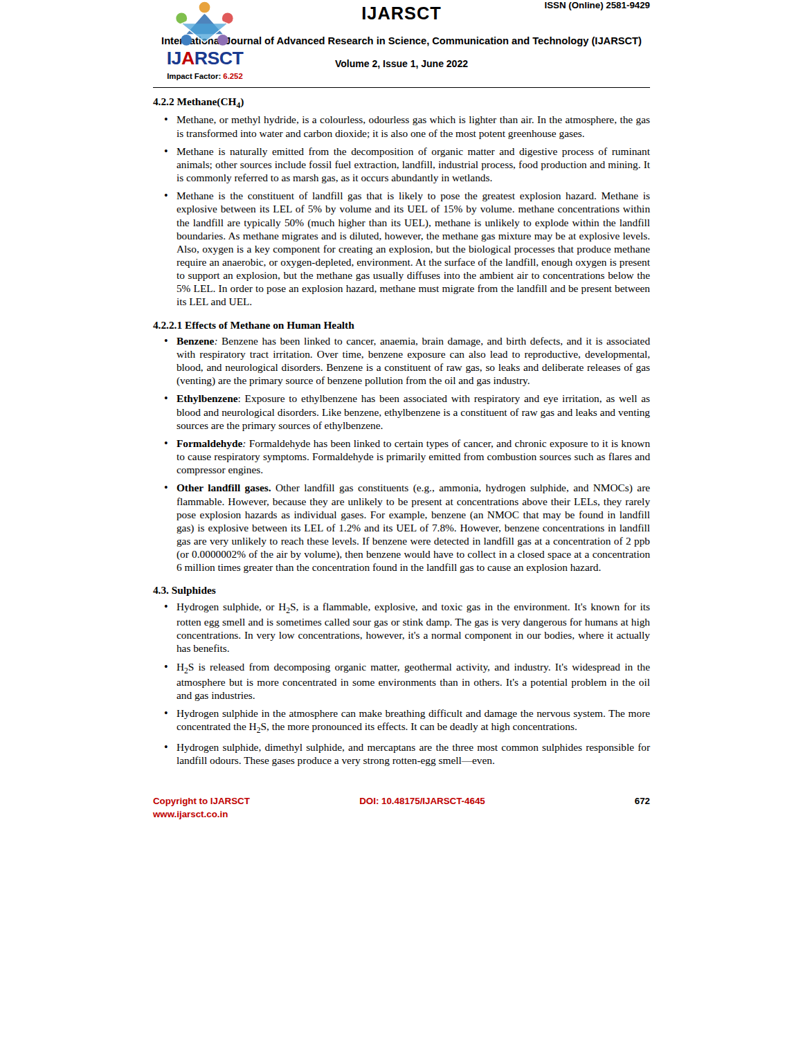IJARSCT
Impact Factor: 6.252
ISSN (Online) 2581-9429
IJARSCT
International Journal of Advanced Research in Science, Communication and Technology (IJARSCT)
Volume 2, Issue 1, June 2022
4.2.2 Methane(CH4)
Methane, or methyl hydride, is a colourless, odourless gas which is lighter than air. In the atmosphere, the gas is transformed into water and carbon dioxide; it is also one of the most potent greenhouse gases.
Methane is naturally emitted from the decomposition of organic matter and digestive process of ruminant animals; other sources include fossil fuel extraction, landfill, industrial process, food production and mining. It is commonly referred to as marsh gas, as it occurs abundantly in wetlands.
Methane is the constituent of landfill gas that is likely to pose the greatest explosion hazard. Methane is explosive between its LEL of 5% by volume and its UEL of 15% by volume. methane concentrations within the landfill are typically 50% (much higher than its UEL), methane is unlikely to explode within the landfill boundaries. As methane migrates and is diluted, however, the methane gas mixture may be at explosive levels. Also, oxygen is a key component for creating an explosion, but the biological processes that produce methane require an anaerobic, or oxygen-depleted, environment. At the surface of the landfill, enough oxygen is present to support an explosion, but the methane gas usually diffuses into the ambient air to concentrations below the 5% LEL. In order to pose an explosion hazard, methane must migrate from the landfill and be present between its LEL and UEL.
4.2.2.1 Effects of Methane on Human Health
Benzene: Benzene has been linked to cancer, anaemia, brain damage, and birth defects, and it is associated with respiratory tract irritation. Over time, benzene exposure can also lead to reproductive, developmental, blood, and neurological disorders. Benzene is a constituent of raw gas, so leaks and deliberate releases of gas (venting) are the primary source of benzene pollution from the oil and gas industry.
Ethylbenzene: Exposure to ethylbenzene has been associated with respiratory and eye irritation, as well as blood and neurological disorders. Like benzene, ethylbenzene is a constituent of raw gas and leaks and venting sources are the primary sources of ethylbenzene.
Formaldehyde: Formaldehyde has been linked to certain types of cancer, and chronic exposure to it is known to cause respiratory symptoms. Formaldehyde is primarily emitted from combustion sources such as flares and compressor engines.
Other landfill gases. Other landfill gas constituents (e.g., ammonia, hydrogen sulphide, and NMOCs) are flammable. However, because they are unlikely to be present at concentrations above their LELs, they rarely pose explosion hazards as individual gases. For example, benzene (an NMOC that may be found in landfill gas) is explosive between its LEL of 1.2% and its UEL of 7.8%. However, benzene concentrations in landfill gas are very unlikely to reach these levels. If benzene were detected in landfill gas at a concentration of 2 ppb (or 0.0000002% of the air by volume), then benzene would have to collect in a closed space at a concentration 6 million times greater than the concentration found in the landfill gas to cause an explosion hazard.
4.3. Sulphides
Hydrogen sulphide, or H2S, is a flammable, explosive, and toxic gas in the environment. It's known for its rotten egg smell and is sometimes called sour gas or stink damp. The gas is very dangerous for humans at high concentrations. In very low concentrations, however, it's a normal component in our bodies, where it actually has benefits.
H2S is released from decomposing organic matter, geothermal activity, and industry. It's widespread in the atmosphere but is more concentrated in some environments than in others. It's a potential problem in the oil and gas industries.
Hydrogen sulphide in the atmosphere can make breathing difficult and damage the nervous system. The more concentrated the H2S, the more pronounced its effects. It can be deadly at high concentrations.
Hydrogen sulphide, dimethyl sulphide, and mercaptans are the three most common sulphides responsible for landfill odours. These gases produce a very strong rotten-egg smell—even.
Copyright to IJARSCT www.ijarsct.co.in
DOI: 10.48175/IJARSCT-4645
672